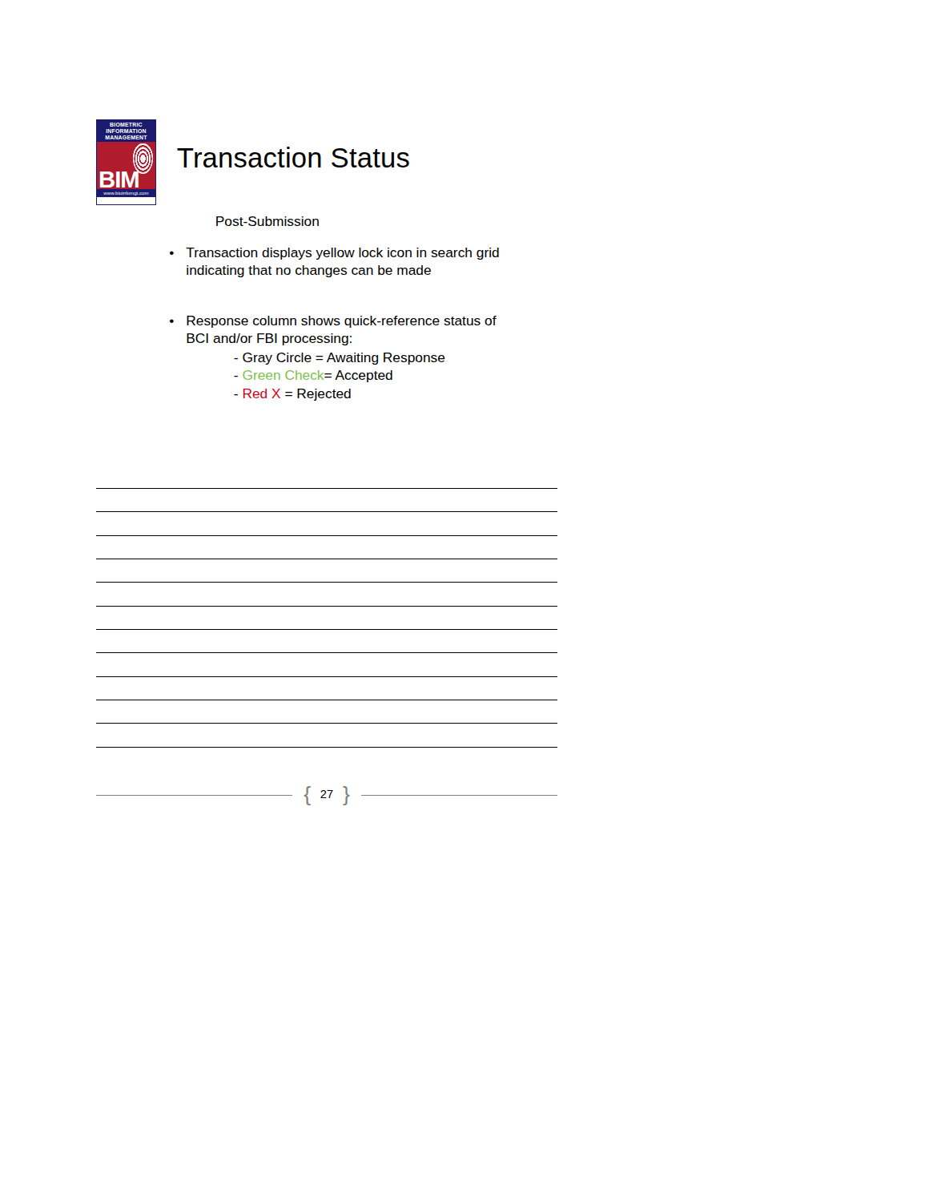BIOMETRIC
INFORMATION
MANAGEMENT
BIM
www.bioinfomgt.com
Transaction Status
Post-Submission
Transaction displays yellow lock icon in search grid indicating that no changes can be made
Response column shows quick-reference status of BCI and/or FBI processing:
- Gray Circle = Awaiting Response
- Green Check= Accepted
- Red X = Rejected
{
27
}